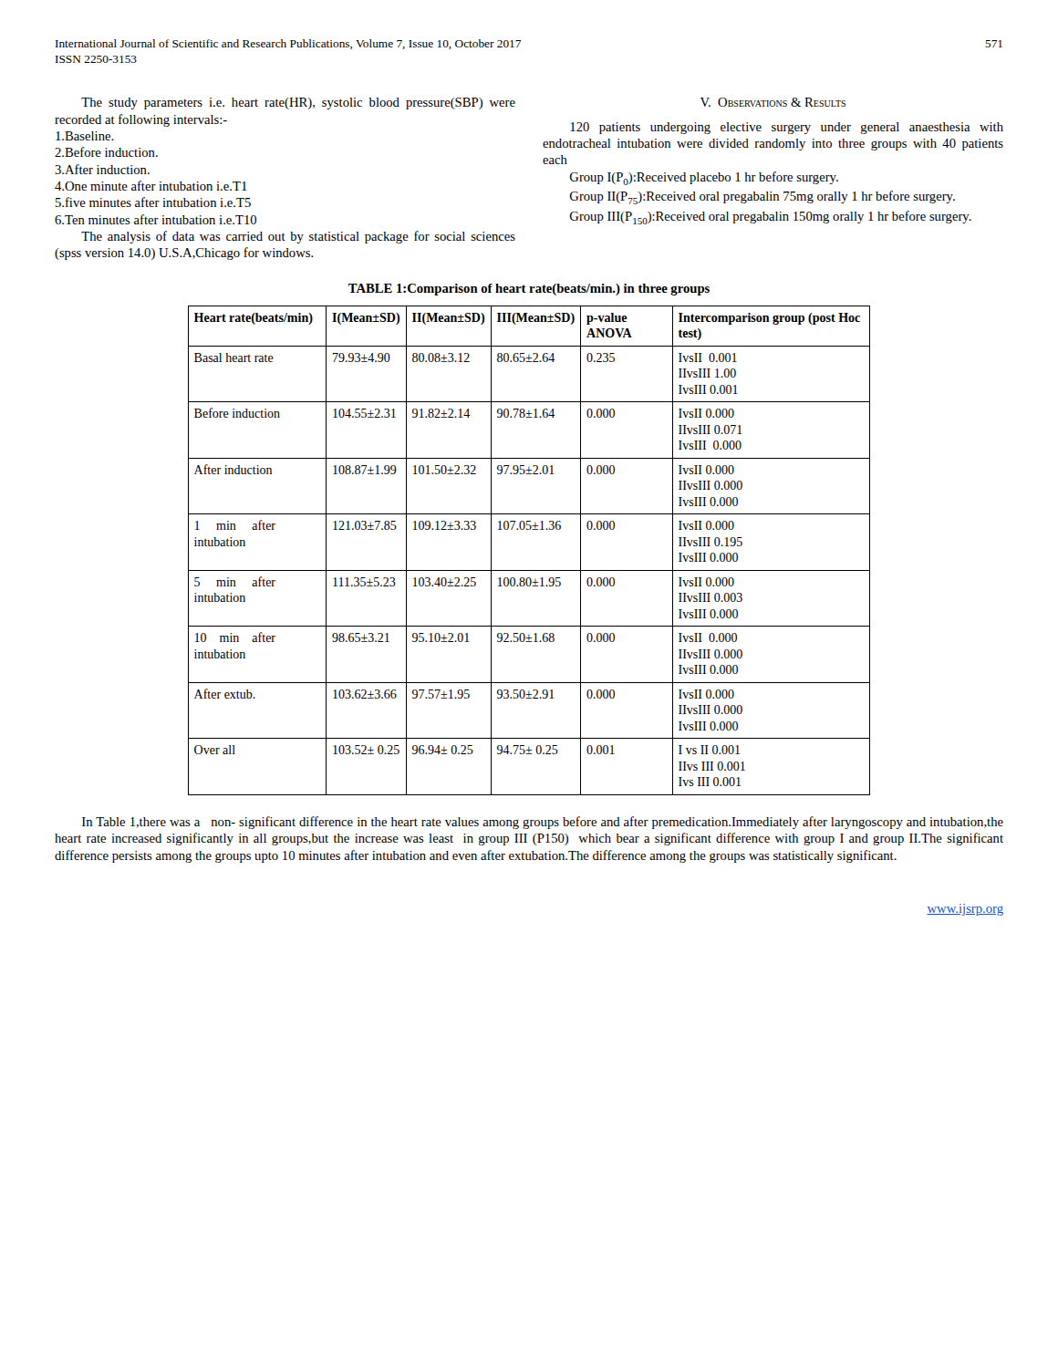International Journal of Scientific and Research Publications, Volume 7, Issue 10, October 2017
ISSN 2250-3153 571
The study parameters i.e. heart rate(HR), systolic blood pressure(SBP) were recorded at following intervals:-
1.Baseline.
2.Before induction.
3.After induction.
4.One minute after intubation i.e.T1
5.five minutes after intubation i.e.T5
6.Ten minutes after intubation i.e.T10
The analysis of data was carried out by statistical package for social sciences (spss version 14.0) U.S.A,Chicago for windows.
V. Observations & Results
120 patients undergoing elective surgery under general anaesthesia with endotracheal intubation were divided randomly into three groups with 40 patients each
Group I(P0):Received placebo 1 hr before surgery.
Group II(P75):Received oral pregabalin 75mg orally 1 hr before surgery.
Group III(P150):Received oral pregabalin 150mg orally 1 hr before surgery.
TABLE 1:Comparison of heart rate(beats/min.) in three groups
| Heart rate(beats/min) | I(Mean±SD) | II(Mean±SD) | III(Mean±SD) | p-value ANOVA | Intercomparison group (post Hoc test) |
| --- | --- | --- | --- | --- | --- |
| Basal heart rate | 79.93±4.90 | 80.08±3.12 | 80.65±2.64 | 0.235 | IvsII 0.001 IIvsIII 1.00 IvsIII 0.001 |
| Before induction | 104.55±2.31 | 91.82±2.14 | 90.78±1.64 | 0.000 | IvsII 0.000 IIvsIII 0.071 IvsIII 0.000 |
| After induction | 108.87±1.99 | 101.50±2.32 | 97.95±2.01 | 0.000 | IvsII 0.000 IIvsIII 0.000 IvsIII 0.000 |
| 1 min after intubation | 121.03±7.85 | 109.12±3.33 | 107.05±1.36 | 0.000 | IvsII 0.000 IIvsIII 0.195 IvsIII 0.000 |
| 5 min after intubation | 111.35±5.23 | 103.40±2.25 | 100.80±1.95 | 0.000 | IvsII 0.000 IIvsIII 0.003 IvsIII 0.000 |
| 10 min after intubation | 98.65±3.21 | 95.10±2.01 | 92.50±1.68 | 0.000 | IvsII 0.000 IIvsIII 0.000 IvsIII 0.000 |
| After extub. | 103.62±3.66 | 97.57±1.95 | 93.50±2.91 | 0.000 | IvsII 0.000 IIvsIII 0.000 IvsIII 0.000 |
| Over all | 103.52± 0.25 | 96.94± 0.25 | 94.75± 0.25 | 0.001 | I vs II 0.001 IIvs III 0.001 Ivs III 0.001 |
In Table 1,there was a non- significant difference in the heart rate values among groups before and after premedication.Immediately after laryngoscopy and intubation,the heart rate increased significantly in all groups,but the increase was least in group III (P150) which bear a significant difference with group I and group II.The significant difference persists among the groups upto 10 minutes after intubation and even after extubation.The difference among the groups was statistically significant.
www.ijsrp.org